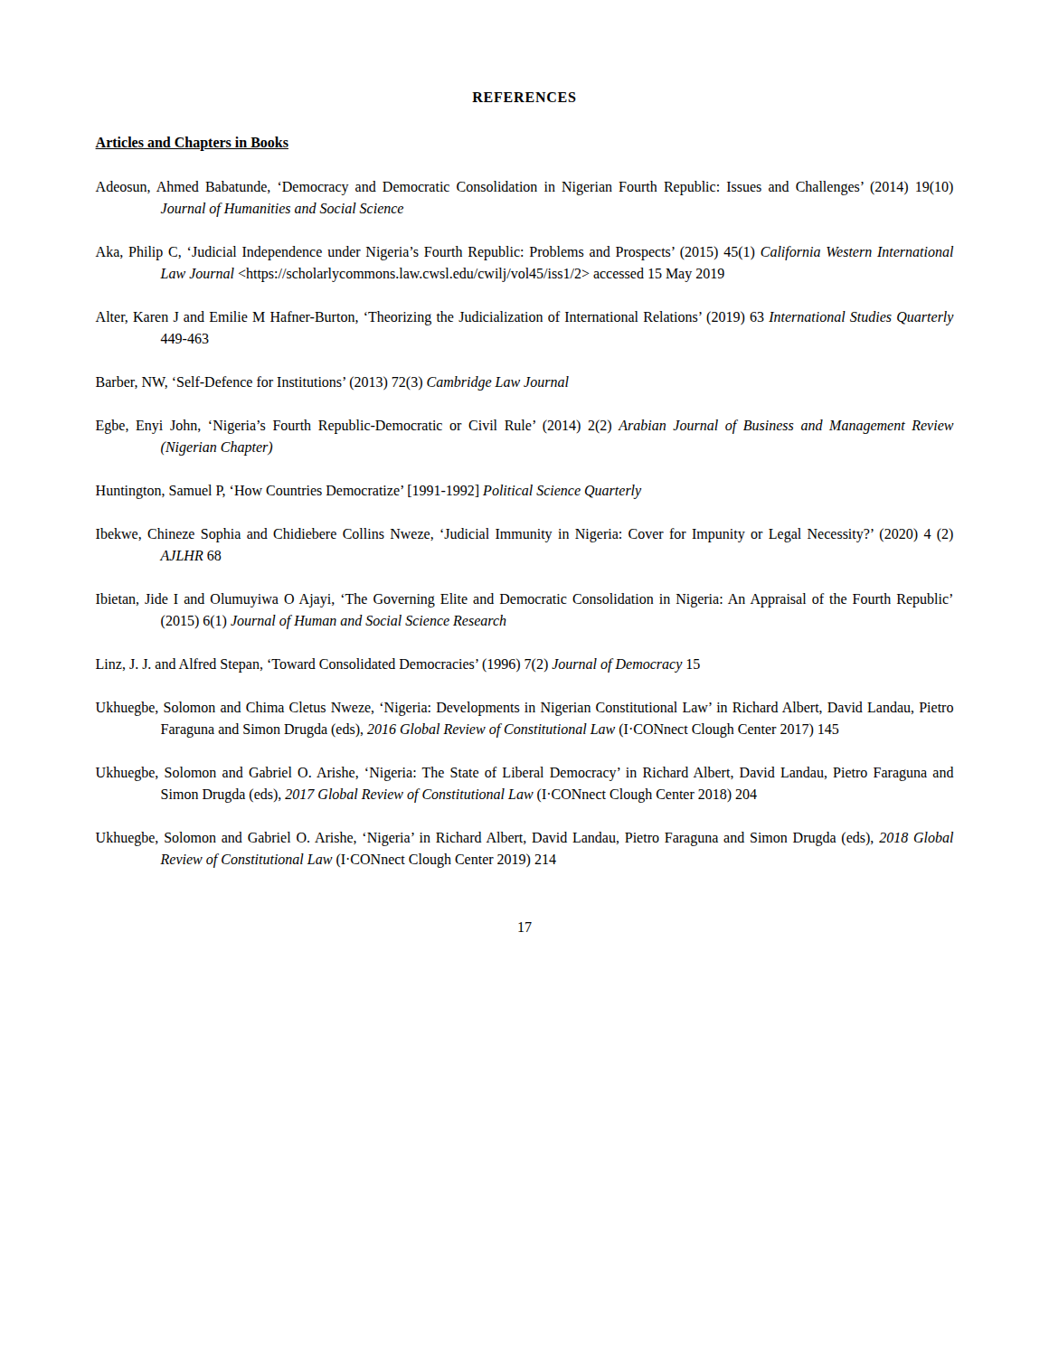REFERENCES
Articles and Chapters in Books
Adeosun, Ahmed Babatunde, ‘Democracy and Democratic Consolidation in Nigerian Fourth Republic: Issues and Challenges’ (2014) 19(10) Journal of Humanities and Social Science
Aka, Philip C, ‘Judicial Independence under Nigeria’s Fourth Republic: Problems and Prospects’ (2015) 45(1) California Western International Law Journal <https://scholarlycommons.law.cwsl.edu/cwilj/vol45/iss1/2> accessed 15 May 2019
Alter, Karen J and Emilie M Hafner-Burton, ‘Theorizing the Judicialization of International Relations’ (2019) 63 International Studies Quarterly 449-463
Barber, NW, ‘Self-Defence for Institutions’ (2013) 72(3) Cambridge Law Journal
Egbe, Enyi John, ‘Nigeria’s Fourth Republic-Democratic or Civil Rule’ (2014) 2(2) Arabian Journal of Business and Management Review (Nigerian Chapter)
Huntington, Samuel P, ‘How Countries Democratize’ [1991-1992] Political Science Quarterly
Ibekwe, Chineze Sophia and Chidiebere Collins Nweze, ‘Judicial Immunity in Nigeria: Cover for Impunity or Legal Necessity?’ (2020) 4 (2) AJLHR 68
Ibietan, Jide I and Olumuyiwa O Ajayi, ‘The Governing Elite and Democratic Consolidation in Nigeria: An Appraisal of the Fourth Republic’ (2015) 6(1) Journal of Human and Social Science Research
Linz, J. J. and Alfred Stepan, ‘Toward Consolidated Democracies’ (1996) 7(2) Journal of Democracy 15
Ukhuegbe, Solomon and Chima Cletus Nweze, ‘Nigeria: Developments in Nigerian Constitutional Law’ in Richard Albert, David Landau, Pietro Faraguna and Simon Drugda (eds), 2016 Global Review of Constitutional Law (I·CONnect Clough Center 2017) 145
Ukhuegbe, Solomon and Gabriel O. Arishe, ‘Nigeria: The State of Liberal Democracy’ in Richard Albert, David Landau, Pietro Faraguna and Simon Drugda (eds), 2017 Global Review of Constitutional Law (I·CONnect Clough Center 2018) 204
Ukhuegbe, Solomon and Gabriel O. Arishe, ‘Nigeria’ in Richard Albert, David Landau, Pietro Faraguna and Simon Drugda (eds), 2018 Global Review of Constitutional Law (I·CONnect Clough Center 2019) 214
17